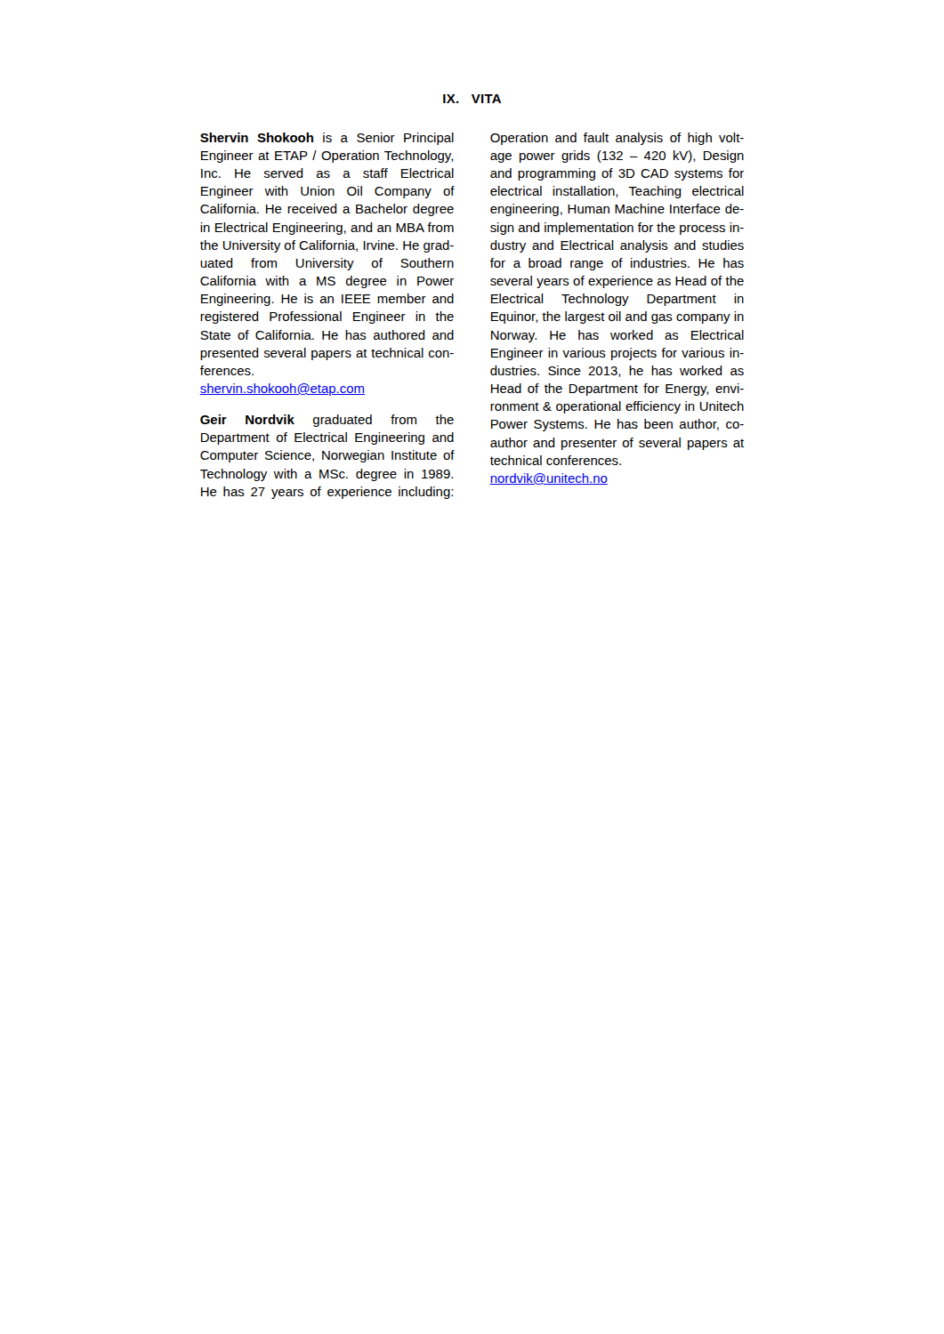IX. VITA
Shervin Shokooh is a Senior Principal Engineer at ETAP / Operation Technology, Inc. He served as a staff Electrical Engineer with Union Oil Company of California. He received a Bachelor degree in Electrical Engineering, and an MBA from the University of California, Irvine. He graduated from University of Southern California with a MS degree in Power Engineering. He is an IEEE member and registered Professional Engineer in the State of California. He has authored and presented several papers at technical conferences.
shervin.shokooh@etap.com
Geir Nordvik graduated from the Department of Electrical Engineering and Computer Science, Norwegian Institute of Technology with a MSc. degree in 1989. He has 27 years of experience including: Operation and fault analysis of high voltage power grids (132 – 420 kV), Design and programming of 3D CAD systems for electrical installation, Teaching electrical engineering, Human Machine Interface design and implementation for the process industry and Electrical analysis and studies for a broad range of industries. He has several years of experience as Head of the Electrical Technology Department in Equinor, the largest oil and gas company in Norway. He has worked as Electrical Engineer in various projects for various industries. Since 2013, he has worked as Head of the Department for Energy, environment & operational efficiency in Unitech Power Systems. He has been author, co-author and presenter of several papers at technical conferences.
nordvik@unitech.no